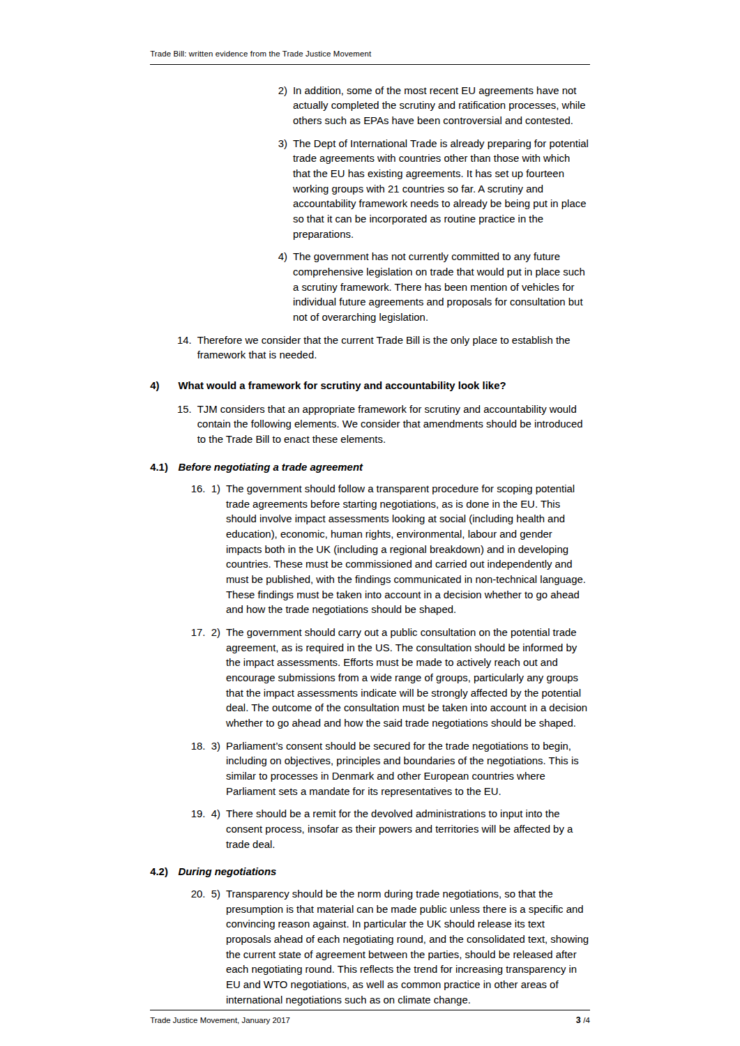Trade Bill: written evidence from the Trade Justice Movement
2)
In addition, some of the most recent EU agreements have not actually completed the scrutiny and ratification processes, while others such as EPAs have been controversial and contested.
3)
The Dept of International Trade is already preparing for potential trade agreements with countries other than those with which that the EU has existing agreements. It has set up fourteen working groups with 21 countries so far. A scrutiny and accountability framework needs to already be being put in place so that it can be incorporated as routine practice in the preparations.
4)
The government has not currently committed to any future comprehensive legislation on trade that would put in place such a scrutiny framework. There has been mention of vehicles for individual future agreements and proposals for consultation but not of overarching legislation.
14.
Therefore we consider that the current Trade Bill is the only place to establish the framework that is needed.
4) What would a framework for scrutiny and accountability look like?
15.
TJM considers that an appropriate framework for scrutiny and accountability would contain the following elements. We consider that amendments should be introduced to the Trade Bill to enact these elements.
4.1) Before negotiating a trade agreement
16. 1)
The government should follow a transparent procedure for scoping potential trade agreements before starting negotiations, as is done in the EU. This should involve impact assessments looking at social (including health and education), economic, human rights, environmental, labour and gender impacts both in the UK (including a regional breakdown) and in developing countries. These must be commissioned and carried out independently and must be published, with the findings communicated in non-technical language. These findings must be taken into account in a decision whether to go ahead and how the trade negotiations should be shaped.
17. 2)
The government should carry out a public consultation on the potential trade agreement, as is required in the US. The consultation should be informed by the impact assessments. Efforts must be made to actively reach out and encourage submissions from a wide range of groups, particularly any groups that the impact assessments indicate will be strongly affected by the potential deal. The outcome of the consultation must be taken into account in a decision whether to go ahead and how the said trade negotiations should be shaped.
18. 3)
Parliament’s consent should be secured for the trade negotiations to begin, including on objectives, principles and boundaries of the negotiations. This is similar to processes in Denmark and other European countries where Parliament sets a mandate for its representatives to the EU.
19. 4)
There should be a remit for the devolved administrations to input into the consent process, insofar as their powers and territories will be affected by a trade deal.
4.2) During negotiations
20. 5)
Transparency should be the norm during trade negotiations, so that the presumption is that material can be made public unless there is a specific and convincing reason against. In particular the UK should release its text proposals ahead of each negotiating round, and the consolidated text, showing the current state of agreement between the parties, should be released after each negotiating round. This reflects the trend for increasing transparency in EU and WTO negotiations, as well as common practice in other areas of international negotiations such as on climate change.
Trade Justice Movement, January 2017
3 /4